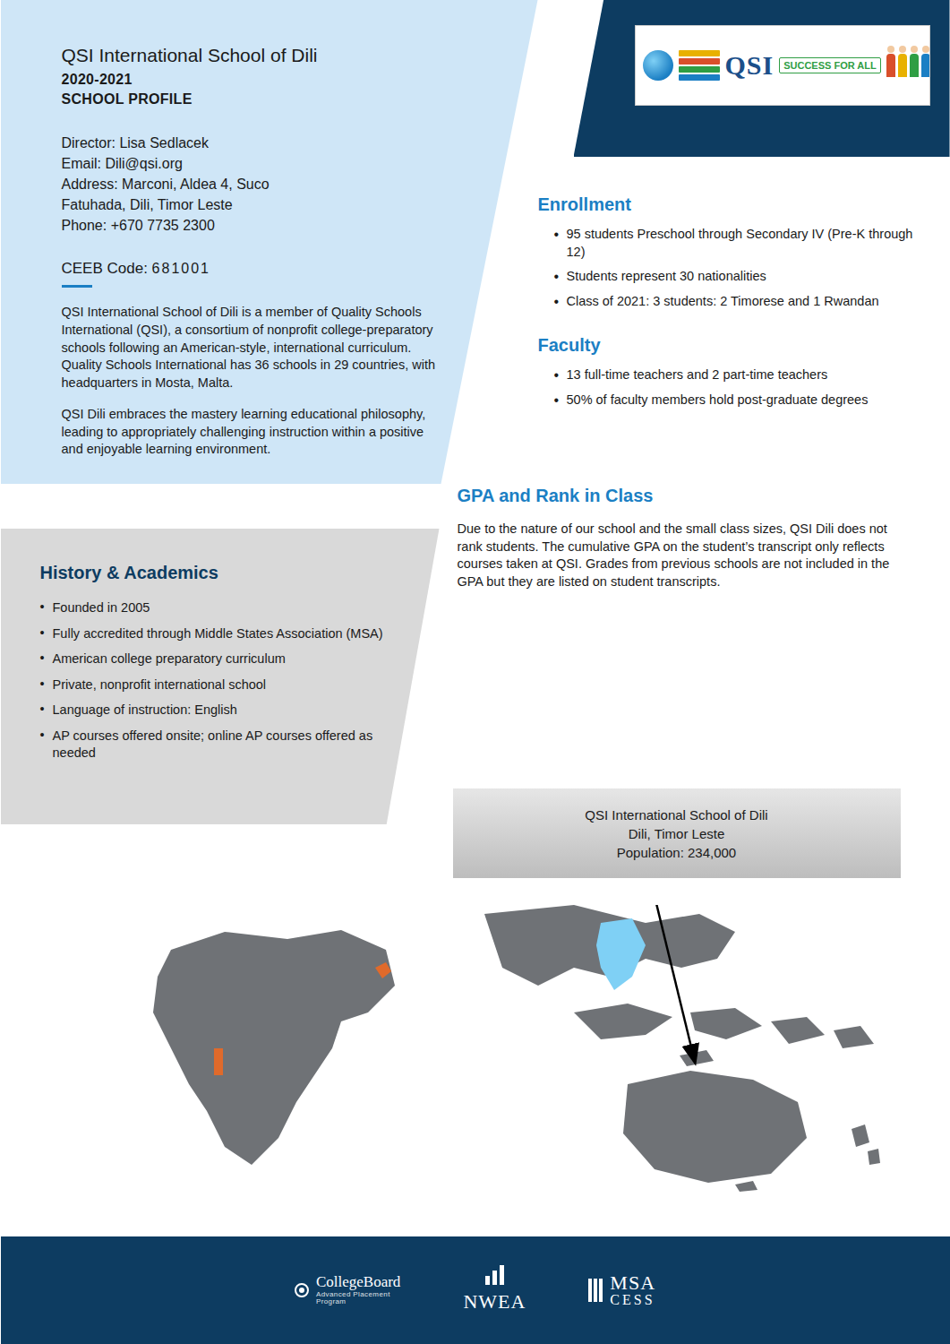QSI
SUCCESS FOR ALL
QSI International School of Dili
2020-2021
SCHOOL PROFILE
Director: Lisa Sedlacek
Email: Dili@qsi.org
Address: Marconi, Aldea 4, Suco
Fatuhada, Dili, Timor Leste
Phone: +670 7735 2300
CEEB Code: 681001
QSI International School of Dili is a member of Quality Schools International (QSI), a consortium of nonprofit college-preparatory schools following an American-style, international curriculum. Quality Schools International has 36 schools in 29 countries, with headquarters in Mosta, Malta.
QSI Dili embraces the mastery learning educational philosophy, leading to appropriately challenging instruction within a positive and enjoyable learning environment.
Enrollment
95 students Preschool through Secondary IV (Pre-K through 12)
Students represent 30 nationalities
Class of 2021: 3 students: 2 Timorese and 1 Rwandan
Faculty
13 full-time teachers and 2 part-time teachers
50% of faculty members hold post-graduate degrees
GPA and Rank in Class
Due to the nature of our school and the small class sizes, QSI Dili does not rank students. The cumulative GPA on the student’s transcript only reflects courses taken at QSI. Grades from previous schools are not included in the GPA but they are listed on student transcripts.
History & Academics
Founded in 2005
Fully accredited through Middle States Association (MSA)
American college preparatory curriculum
Private, nonprofit international school
Language of instruction: English
AP courses offered onsite; online AP courses offered as needed
QSI International School of Dili
Dili, Timor Leste
Population: 234,000
CollegeBoard
Advanced Placement
Program
NWEA
MSA
CESS